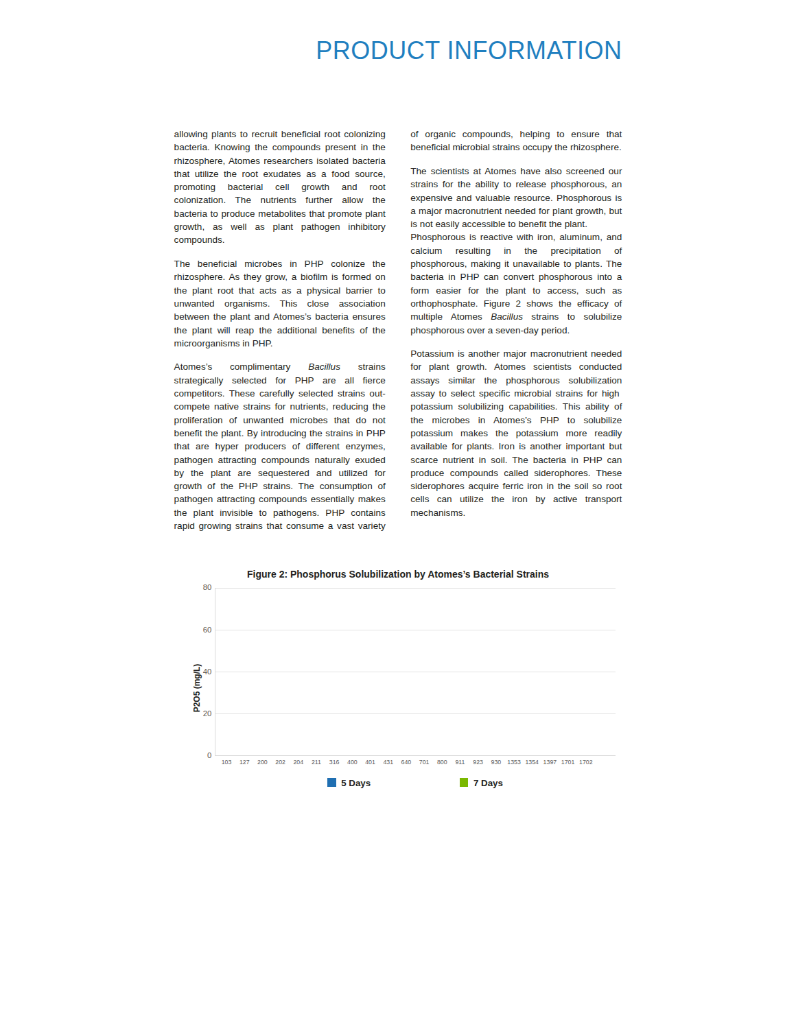PRODUCT INFORMATION
allowing plants to recruit beneficial root colonizing bacteria. Knowing the compounds present in the rhizosphere, Atomes researchers isolated bacteria that utilize the root exudates as a food source, promoting bacterial cell growth and root colonization. The nutrients further allow the bacteria to produce metabolites that promote plant growth, as well as plant pathogen inhibitory compounds.
The beneficial microbes in PHP colonize the rhizosphere. As they grow, a biofilm is formed on the plant root that acts as a physical barrier to unwanted organisms. This close association between the plant and Atomes’s bacteria ensures the plant will reap the additional benefits of the microorganisms in PHP.
Atomes’s complimentary Bacillus strains strategically selected for PHP are all fierce competitors. These carefully selected strains out-compete native strains for nutrients, reducing the proliferation of unwanted microbes that do not benefit the plant. By introducing the strains in PHP that are hyper producers of different enzymes, pathogen attracting compounds naturally exuded by the plant are sequestered and utilized for growth of the PHP strains. The consumption of pathogen attracting compounds essentially makes the plant invisible to pathogens. PHP contains rapid growing strains that consume a vast variety of organic compounds, helping to ensure that beneficial microbial strains occupy the rhizosphere.
The scientists at Atomes have also screened our strains for the ability to release phosphorous, an expensive and valuable resource. Phosphorous is a major macronutrient needed for plant growth, but is not easily accessible to benefit the plant.
Phosphorous is reactive with iron, aluminum, and calcium resulting in the precipitation of phosphorous, making it unavailable to plants. The bacteria in PHP can convert phosphorous into a form easier for the plant to access, such as orthophosphate. Figure 2 shows the efficacy of multiple Atomes Bacillus strains to solubilize phosphorous over a seven-day period.
Potassium is another major macronutrient needed for plant growth. Atomes scientists conducted assays similar the phosphorous solubilization assay to select specific microbial strains for high potassium solubilizing capabilities. This ability of the microbes in Atomes’s PHP to solubilize potassium makes the potassium more readily available for plants. Iron is another important but scarce nutrient in soil. The bacteria in PHP can produce compounds called siderophores. These siderophores acquire ferric iron in the soil so root cells can utilize the iron by active transport mechanisms.
Figure 2: Phosphorus Solubilization by Atomes’s Bacterial Strains
P2O5 (mg/L)
80
60
40
20
0
103
127
200
202
204
211
316
400
401
431
640
701
800
911
923
930
1353
1354
1397
1701
1702
5 Days
7 Days